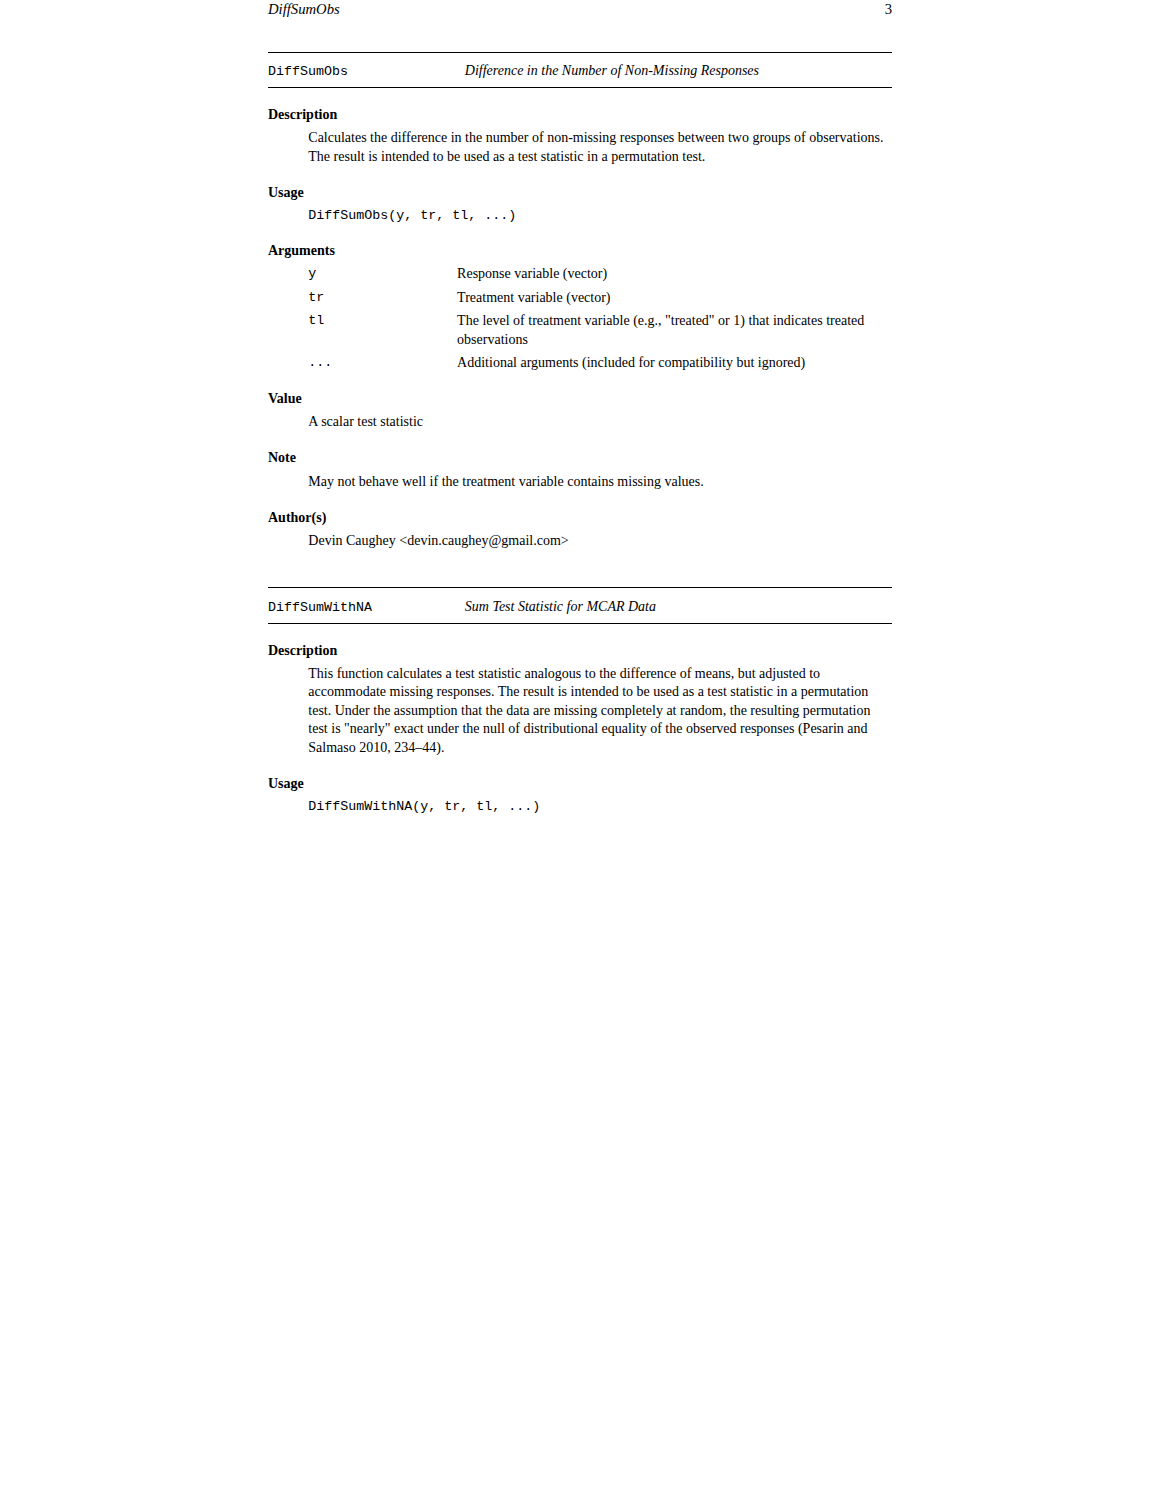DiffSumObs 3
DiffSumObs Difference in the Number of Non-Missing Responses
Description
Calculates the difference in the number of non-missing responses between two groups of observations. The result is intended to be used as a test statistic in a permutation test.
Usage
DiffSumObs(y, tr, tl, ...)
Arguments
y
Response variable (vector)
tr
Treatment variable (vector)
tl
The level of treatment variable (e.g., "treated" or 1) that indicates treated observations
...
Additional arguments (included for compatibility but ignored)
Value
A scalar test statistic
Note
May not behave well if the treatment variable contains missing values.
Author(s)
Devin Caughey <devin.caughey@gmail.com>
DiffSumWithNA Sum Test Statistic for MCAR Data
Description
This function calculates a test statistic analogous to the difference of means, but adjusted to accommodate missing responses. The result is intended to be used as a test statistic in a permutation test. Under the assumption that the data are missing completely at random, the resulting permutation test is "nearly" exact under the null of distributional equality of the observed responses (Pesarin and Salmaso 2010, 234–44).
Usage
DiffSumWithNA(y, tr, tl, ...)